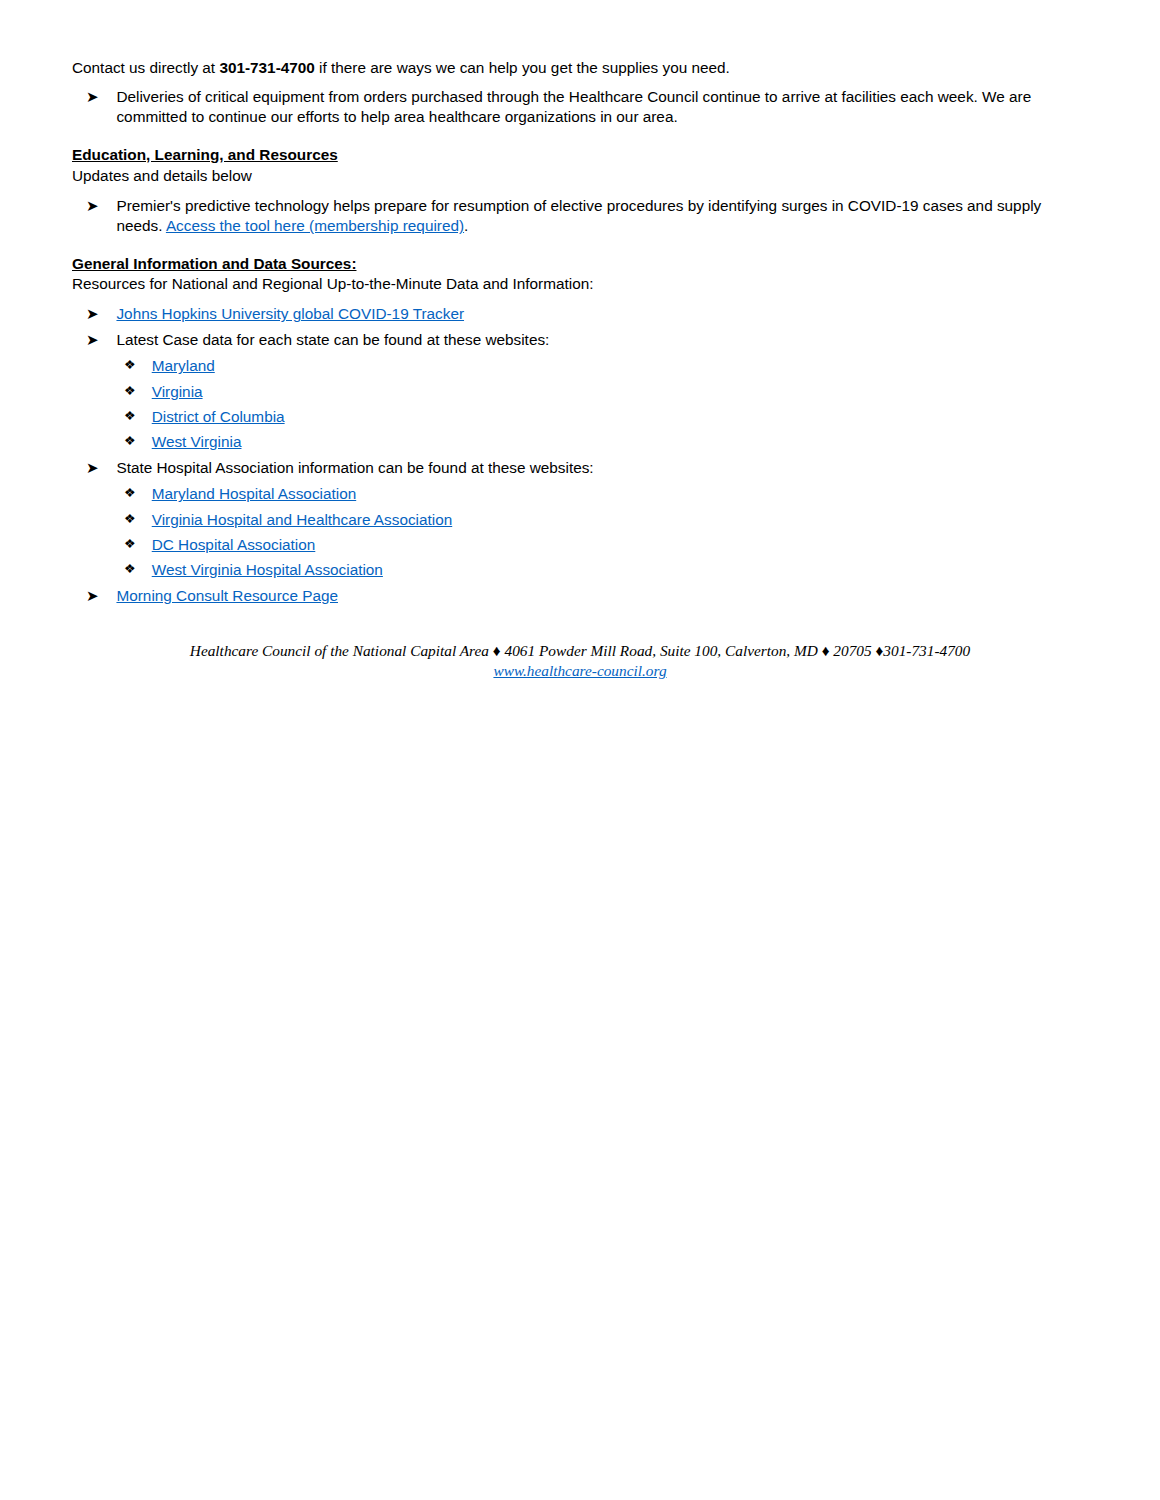Contact us directly at 301-731-4700 if there are ways we can help you get the supplies you need.
Deliveries of critical equipment from orders purchased through the Healthcare Council continue to arrive at facilities each week. We are committed to continue our efforts to help area healthcare organizations in our area.
Education, Learning, and Resources
Updates and details below
Premier's predictive technology helps prepare for resumption of elective procedures by identifying surges in COVID-19 cases and supply needs. Access the tool here (membership required).
General Information and Data Sources:
Resources for National and Regional Up-to-the-Minute Data and Information:
Johns Hopkins University global COVID-19 Tracker
Latest Case data for each state can be found at these websites:
Maryland
Virginia
District of Columbia
West Virginia
State Hospital Association information can be found at these websites:
Maryland Hospital Association
Virginia Hospital and Healthcare Association
DC Hospital Association
West Virginia Hospital Association
Morning Consult Resource Page
Healthcare Council of the National Capital Area ♦ 4061 Powder Mill Road, Suite 100, Calverton, MD ♦ 20705 ♦301-731-4700
www.healthcare-council.org